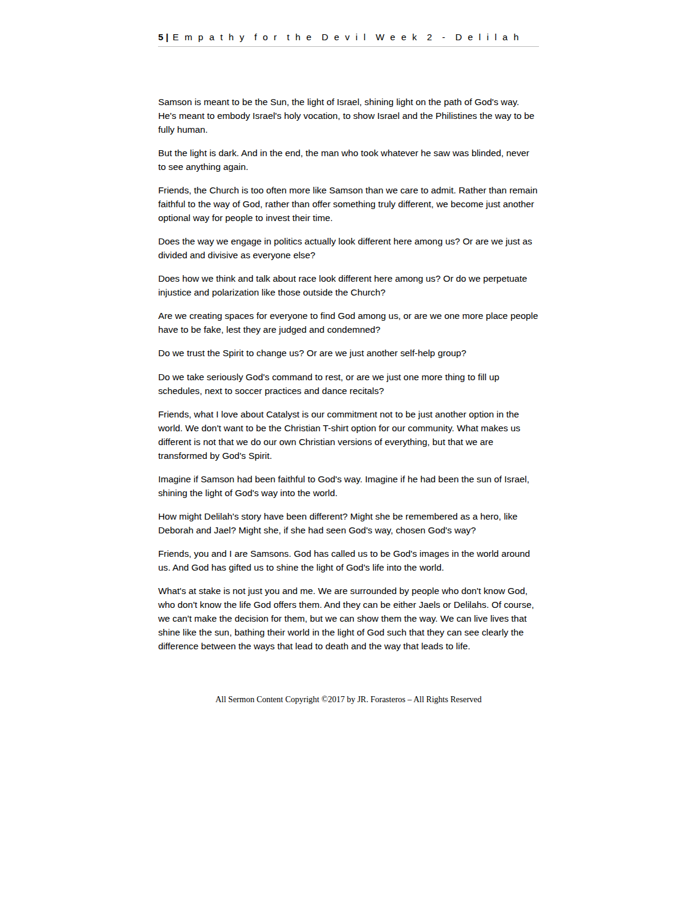5 | E m p a t h y f o r t h e D e v i l W e e k 2 - D e l i l a h
Samson is meant to be the Sun, the light of Israel, shining light on the path of God's way. He's meant to embody Israel's holy vocation, to show Israel and the Philistines the way to be fully human.
But the light is dark. And in the end, the man who took whatever he saw was blinded, never to see anything again.
Friends, the Church is too often more like Samson than we care to admit. Rather than remain faithful to the way of God, rather than offer something truly different, we become just another optional way for people to invest their time.
Does the way we engage in politics actually look different here among us? Or are we just as divided and divisive as everyone else?
Does how we think and talk about race look different here among us? Or do we perpetuate injustice and polarization like those outside the Church?
Are we creating spaces for everyone to find God among us, or are we one more place people have to be fake, lest they are judged and condemned?
Do we trust the Spirit to change us? Or are we just another self-help group?
Do we take seriously God's command to rest, or are we just one more thing to fill up schedules, next to soccer practices and dance recitals?
Friends, what I love about Catalyst is our commitment not to be just another option in the world. We don't want to be the Christian T-shirt option for our community. What makes us different is not that we do our own Christian versions of everything, but that we are transformed by God's Spirit.
Imagine if Samson had been faithful to God's way. Imagine if he had been the sun of Israel, shining the light of God's way into the world.
How might Delilah's story have been different? Might she be remembered as a hero, like Deborah and Jael? Might she, if she had seen God's way, chosen God's way?
Friends, you and I are Samsons. God has called us to be God's images in the world around us. And God has gifted us to shine the light of God's life into the world.
What's at stake is not just you and me. We are surrounded by people who don't know God, who don't know the life God offers them. And they can be either Jaels or Delilahs. Of course, we can't make the decision for them, but we can show them the way. We can live lives that shine like the sun, bathing their world in the light of God such that they can see clearly the difference between the ways that lead to death and the way that leads to life.
All Sermon Content Copyright ©2017 by JR. Forasteros – All Rights Reserved